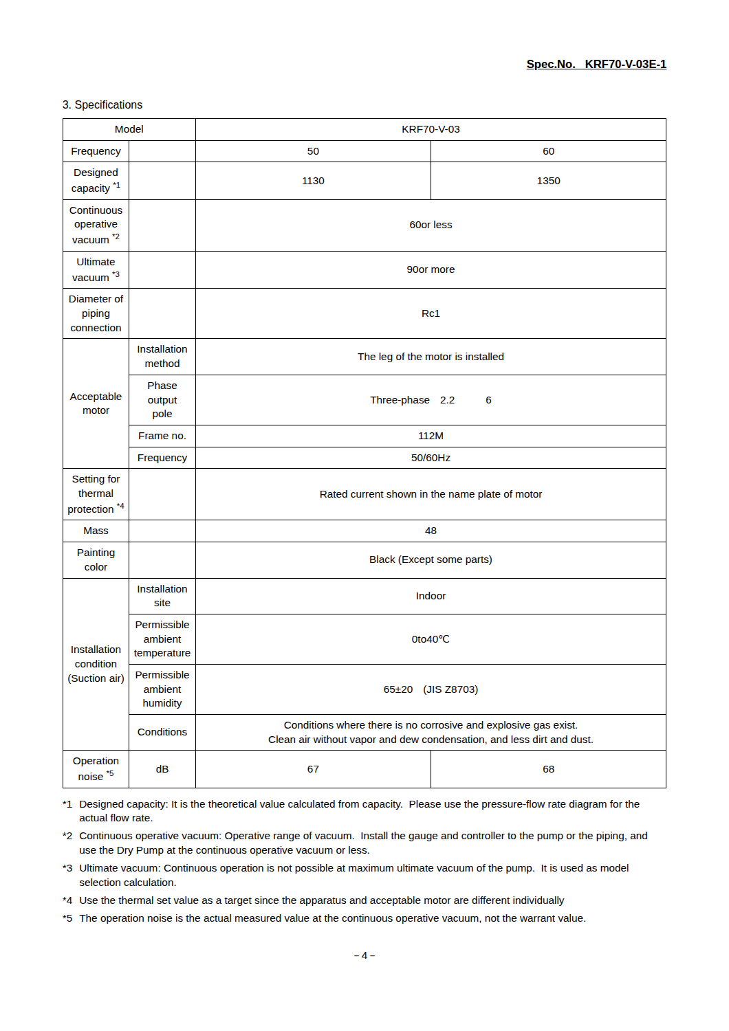Spec.No. KRF70-V-03E-1
3. Specifications
| Model | KRF70-V-03 |
| Frequency | | 50 | 60 |
| Designed capacity *1 | | 1130 | 1350 |
| Continuous operative vacuum *2 | | 60or less |
| Ultimate vacuum *3 | | 90or more |
| Diameter of piping connection | | Rc1 |
| Acceptable motor | Installation method | The leg of the motor is installed |
| Phase output pole | Three-phase 2.2 6 |
| Frame no. | 112M |
| Frequency | 50/60Hz |
| Setting for thermal protection *4 | | Rated current shown in the name plate of motor |
| Mass | | 48 |
| Painting color | | Black (Except some parts) |
| Installation condition (Suction air) | Installation site | Indoor |
| Permissible ambient temperature | 0to40℃ |
| Permissible ambient humidity | 65±20 (JIS Z8703) |
| Conditions | Conditions where there is no corrosive and explosive gas exist. Clean air without vapor and dew condensation, and less dirt and dust. |
| Operation noise *5 | dB | 67 | 68 |
*1 Designed capacity: It is the theoretical value calculated from capacity. Please use the pressure-flow rate diagram for the actual flow rate.
*2 Continuous operative vacuum: Operative range of vacuum. Install the gauge and controller to the pump or the piping, and use the Dry Pump at the continuous operative vacuum or less.
*3 Ultimate vacuum: Continuous operation is not possible at maximum ultimate vacuum of the pump. It is used as model selection calculation.
*4 Use the thermal set value as a target since the apparatus and acceptable motor are different individually
*5 The operation noise is the actual measured value at the continuous operative vacuum, not the warrant value.
－4－